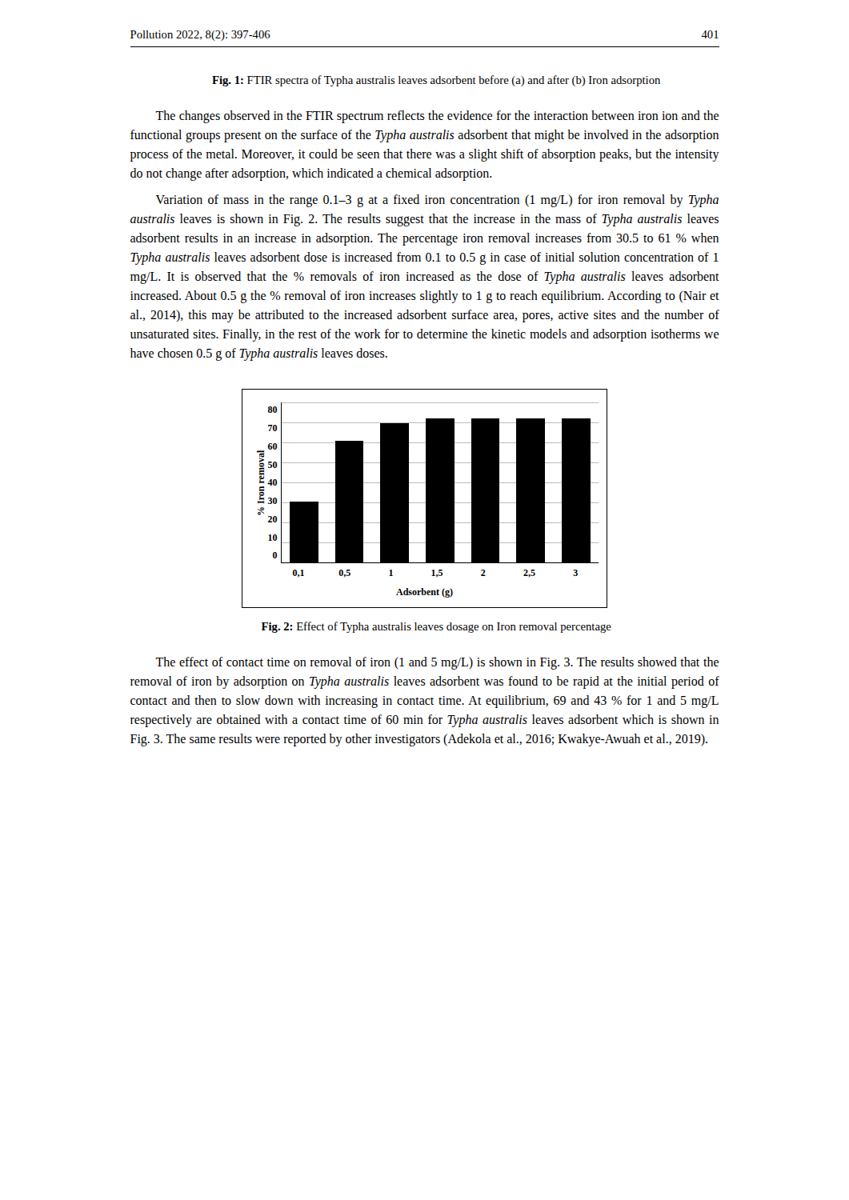Pollution 2022, 8(2): 397-406 401
Fig. 1: FTIR spectra of Typha australis leaves adsorbent before (a) and after (b) Iron adsorption
The changes observed in the FTIR spectrum reflects the evidence for the interaction between iron ion and the functional groups present on the surface of the Typha australis adsorbent that might be involved in the adsorption process of the metal. Moreover, it could be seen that there was a slight shift of absorption peaks, but the intensity do not change after adsorption, which indicated a chemical adsorption.
Variation of mass in the range 0.1–3 g at a fixed iron concentration (1 mg/L) for iron removal by Typha australis leaves is shown in Fig. 2. The results suggest that the increase in the mass of Typha australis leaves adsorbent results in an increase in adsorption. The percentage iron removal increases from 30.5 to 61 % when Typha australis leaves adsorbent dose is increased from 0.1 to 0.5 g in case of initial solution concentration of 1 mg/L. It is observed that the % removals of iron increased as the dose of Typha australis leaves adsorbent increased. About 0.5 g the % removal of iron increases slightly to 1 g to reach equilibrium. According to (Nair et al., 2014), this may be attributed to the increased adsorbent surface area, pores, active sites and the number of unsaturated sites. Finally, in the rest of the work for to determine the kinetic models and adsorption isotherms we have chosen 0.5 g of Typha australis leaves doses.
% Iron removal
80 70 60 50 40 30 20 10 0
0,1 0,5 1 1,5 2 2,5 3
Adsorbent (g)
Fig. 2: Effect of Typha australis leaves dosage on Iron removal percentage
The effect of contact time on removal of iron (1 and 5 mg/L) is shown in Fig. 3. The results showed that the removal of iron by adsorption on Typha australis leaves adsorbent was found to be rapid at the initial period of contact and then to slow down with increasing in contact time. At equilibrium, 69 and 43 % for 1 and 5 mg/L respectively are obtained with a contact time of 60 min for Typha australis leaves adsorbent which is shown in Fig. 3. The same results were reported by other investigators (Adekola et al., 2016; Kwakye-Awuah et al., 2019).